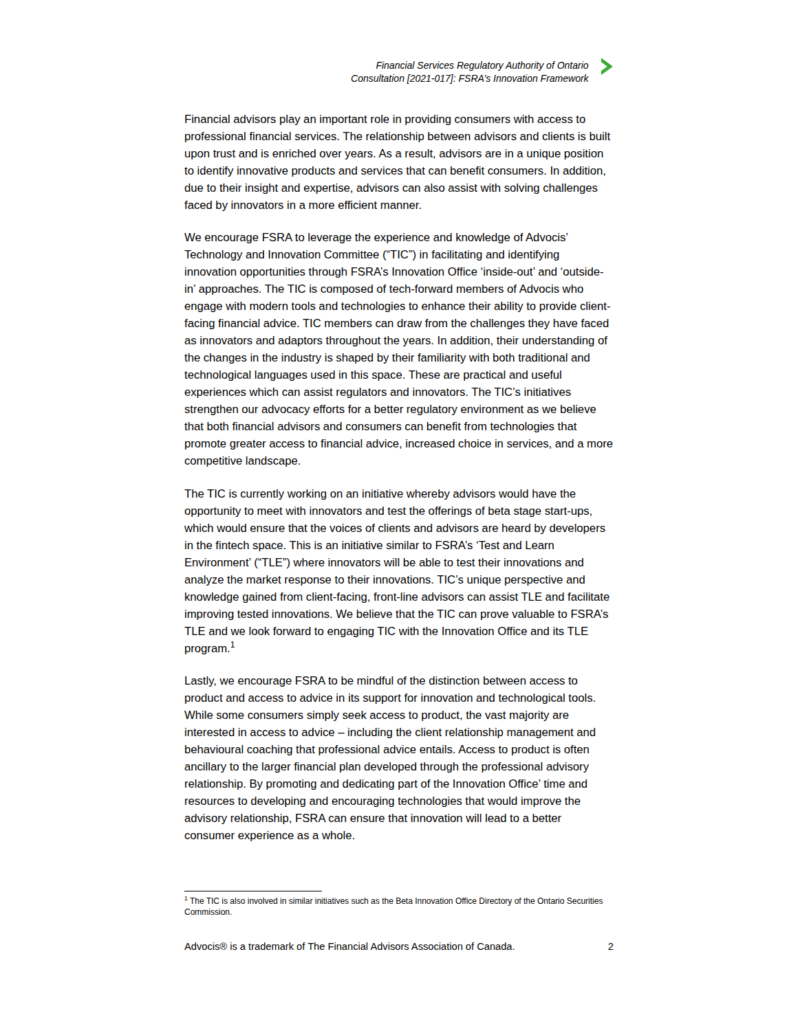Financial Services Regulatory Authority of Ontario
Consultation [2021-017]: FSRA’s Innovation Framework
Financial advisors play an important role in providing consumers with access to professional financial services. The relationship between advisors and clients is built upon trust and is enriched over years. As a result, advisors are in a unique position to identify innovative products and services that can benefit consumers. In addition, due to their insight and expertise, advisors can also assist with solving challenges faced by innovators in a more efficient manner.
We encourage FSRA to leverage the experience and knowledge of Advocis’ Technology and Innovation Committee (“TIC”) in facilitating and identifying innovation opportunities through FSRA’s Innovation Office ‘inside-out’ and ‘outside-in’ approaches. The TIC is composed of tech-forward members of Advocis who engage with modern tools and technologies to enhance their ability to provide client-facing financial advice. TIC members can draw from the challenges they have faced as innovators and adaptors throughout the years. In addition, their understanding of the changes in the industry is shaped by their familiarity with both traditional and technological languages used in this space. These are practical and useful experiences which can assist regulators and innovators. The TIC’s initiatives strengthen our advocacy efforts for a better regulatory environment as we believe that both financial advisors and consumers can benefit from technologies that promote greater access to financial advice, increased choice in services, and a more competitive landscape.
The TIC is currently working on an initiative whereby advisors would have the opportunity to meet with innovators and test the offerings of beta stage start-ups, which would ensure that the voices of clients and advisors are heard by developers in the fintech space. This is an initiative similar to FSRA’s ‘Test and Learn Environment’ (“TLE”) where innovators will be able to test their innovations and analyze the market response to their innovations. TIC’s unique perspective and knowledge gained from client-facing, front-line advisors can assist TLE and facilitate improving tested innovations. We believe that the TIC can prove valuable to FSRA’s TLE and we look forward to engaging TIC with the Innovation Office and its TLE program.1
Lastly, we encourage FSRA to be mindful of the distinction between access to product and access to advice in its support for innovation and technological tools. While some consumers simply seek access to product, the vast majority are interested in access to advice – including the client relationship management and behavioural coaching that professional advice entails. Access to product is often ancillary to the larger financial plan developed through the professional advisory relationship. By promoting and dedicating part of the Innovation Office’ time and resources to developing and encouraging technologies that would improve the advisory relationship, FSRA can ensure that innovation will lead to a better consumer experience as a whole.
1 The TIC is also involved in similar initiatives such as the Beta Innovation Office Directory of the Ontario Securities Commission.
Advocis® is a trademark of The Financial Advisors Association of Canada. 2